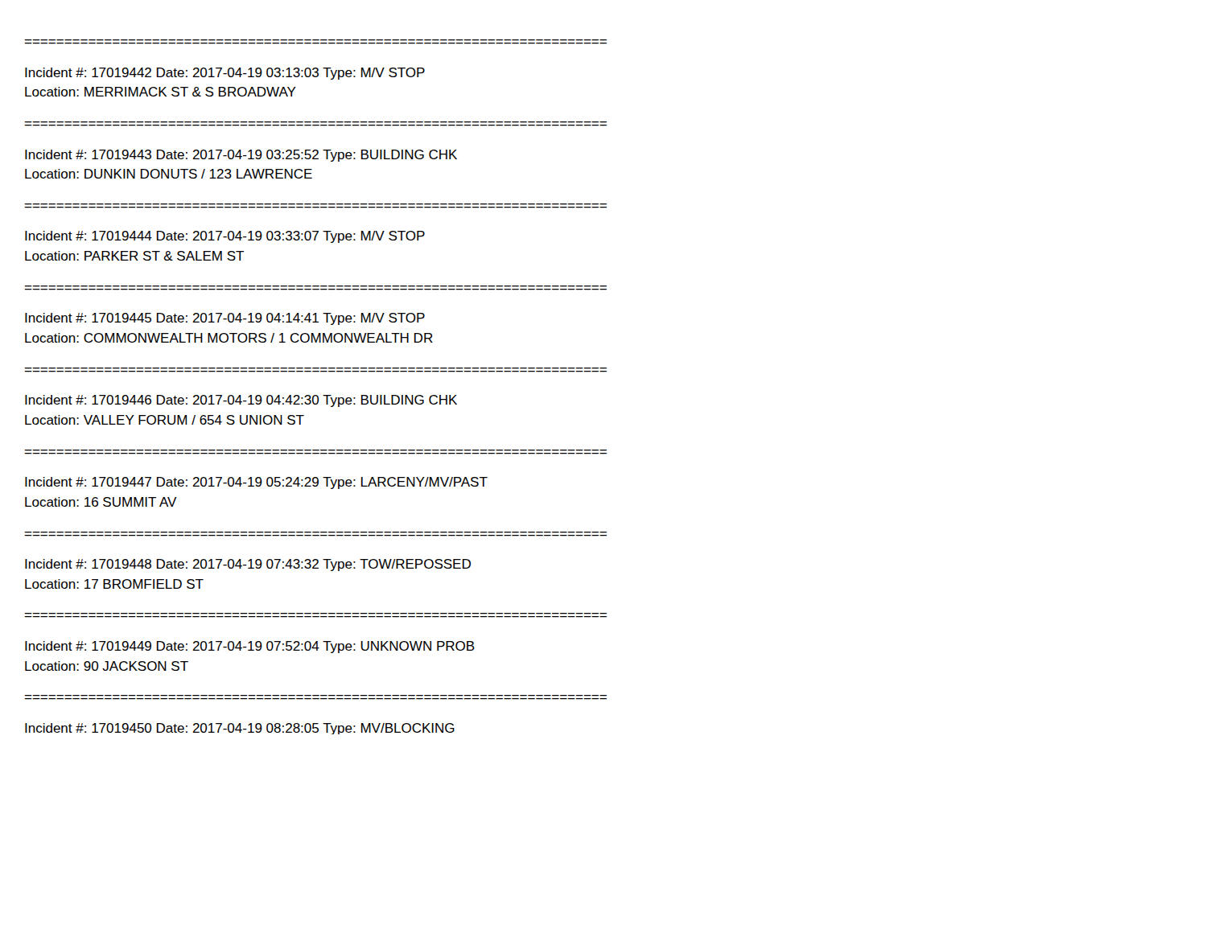=========================================================================
Incident #: 17019442 Date: 2017-04-19 03:13:03 Type: M/V STOP
Location: MERRIMACK ST & S BROADWAY
=========================================================================
Incident #: 17019443 Date: 2017-04-19 03:25:52 Type: BUILDING CHK
Location: DUNKIN DONUTS / 123 LAWRENCE
=========================================================================
Incident #: 17019444 Date: 2017-04-19 03:33:07 Type: M/V STOP
Location: PARKER ST & SALEM ST
=========================================================================
Incident #: 17019445 Date: 2017-04-19 04:14:41 Type: M/V STOP
Location: COMMONWEALTH MOTORS / 1 COMMONWEALTH DR
=========================================================================
Incident #: 17019446 Date: 2017-04-19 04:42:30 Type: BUILDING CHK
Location: VALLEY FORUM / 654 S UNION ST
=========================================================================
Incident #: 17019447 Date: 2017-04-19 05:24:29 Type: LARCENY/MV/PAST
Location: 16 SUMMIT AV
=========================================================================
Incident #: 17019448 Date: 2017-04-19 07:43:32 Type: TOW/REPOSSED
Location: 17 BROMFIELD ST
=========================================================================
Incident #: 17019449 Date: 2017-04-19 07:52:04 Type: UNKNOWN PROB
Location: 90 JACKSON ST
=========================================================================
Incident #: 17019450 Date: 2017-04-19 08:28:05 Type: MV/BLOCKING